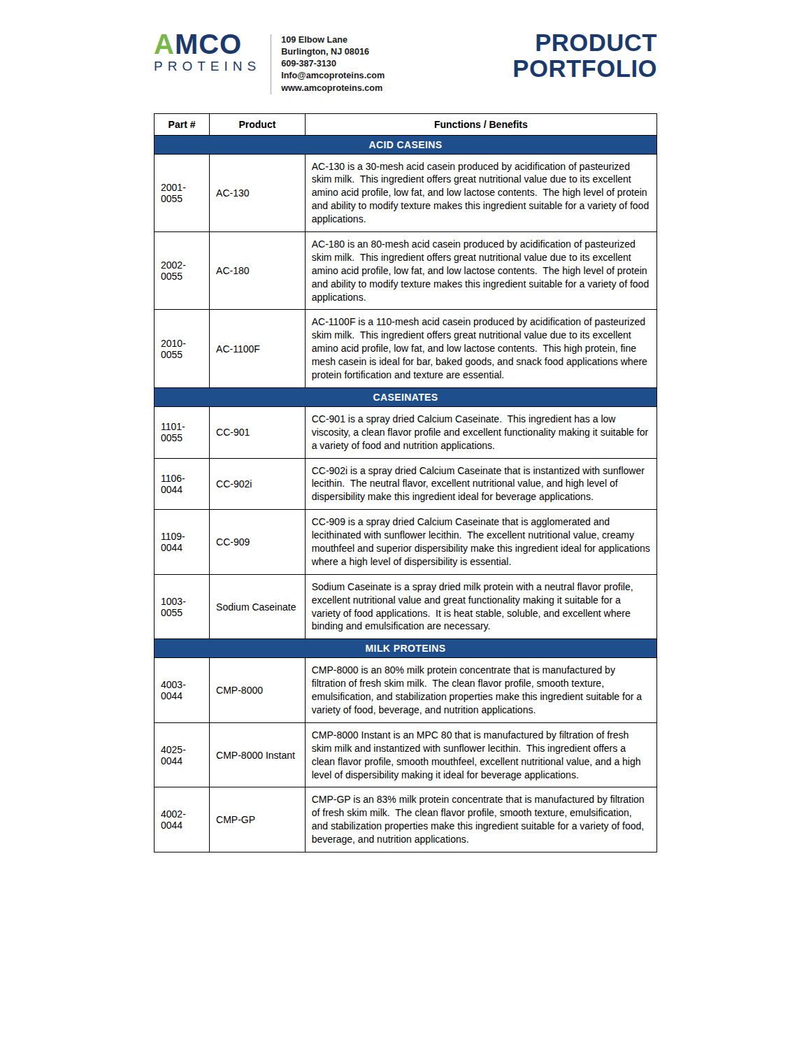AMCO PROTEINS
109 Elbow Lane
Burlington, NJ 08016
609-387-3130
Info@amcoproteins.com
www.amcoproteins.com
PRODUCT
PORTFOLIO
| Part # | Product | Functions / Benefits |
| --- | --- | --- |
| ACID CASEINS |
| 2001-0055 | AC-130 | AC-130 is a 30-mesh acid casein produced by acidification of pasteurized skim milk. This ingredient offers great nutritional value due to its excellent amino acid profile, low fat, and low lactose contents. The high level of protein and ability to modify texture makes this ingredient suitable for a variety of food applications. |
| 2002-0055 | AC-180 | AC-180 is an 80-mesh acid casein produced by acidification of pasteurized skim milk. This ingredient offers great nutritional value due to its excellent amino acid profile, low fat, and low lactose contents. The high level of protein and ability to modify texture makes this ingredient suitable for a variety of food applications. |
| 2010-0055 | AC-1100F | AC-1100F is a 110-mesh acid casein produced by acidification of pasteurized skim milk. This ingredient offers great nutritional value due to its excellent amino acid profile, low fat, and low lactose contents. This high protein, fine mesh casein is ideal for bar, baked goods, and snack food applications where protein fortification and texture are essential. |
| CASEINATES |
| 1101-0055 | CC-901 | CC-901 is a spray dried Calcium Caseinate. This ingredient has a low viscosity, a clean flavor profile and excellent functionality making it suitable for a variety of food and nutrition applications. |
| 1106-0044 | CC-902i | CC-902i is a spray dried Calcium Caseinate that is instantized with sunflower lecithin. The neutral flavor, excellent nutritional value, and high level of dispersibility make this ingredient ideal for beverage applications. |
| 1109-0044 | CC-909 | CC-909 is a spray dried Calcium Caseinate that is agglomerated and lecithinated with sunflower lecithin. The excellent nutritional value, creamy mouthfeel and superior dispersibility make this ingredient ideal for applications where a high level of dispersibility is essential. |
| 1003-0055 | Sodium Caseinate | Sodium Caseinate is a spray dried milk protein with a neutral flavor profile, excellent nutritional value and great functionality making it suitable for a variety of food applications. It is heat stable, soluble, and excellent where binding and emulsification are necessary. |
| MILK PROTEINS |
| 4003-0044 | CMP-8000 | CMP-8000 is an 80% milk protein concentrate that is manufactured by filtration of fresh skim milk. The clean flavor profile, smooth texture, emulsification, and stabilization properties make this ingredient suitable for a variety of food, beverage, and nutrition applications. |
| 4025-0044 | CMP-8000 Instant | CMP-8000 Instant is an MPC 80 that is manufactured by filtration of fresh skim milk and instantized with sunflower lecithin. This ingredient offers a clean flavor profile, smooth mouthfeel, excellent nutritional value, and a high level of dispersibility making it ideal for beverage applications. |
| 4002-0044 | CMP-GP | CMP-GP is an 83% milk protein concentrate that is manufactured by filtration of fresh skim milk. The clean flavor profile, smooth texture, emulsification, and stabilization properties make this ingredient suitable for a variety of food, beverage, and nutrition applications. |